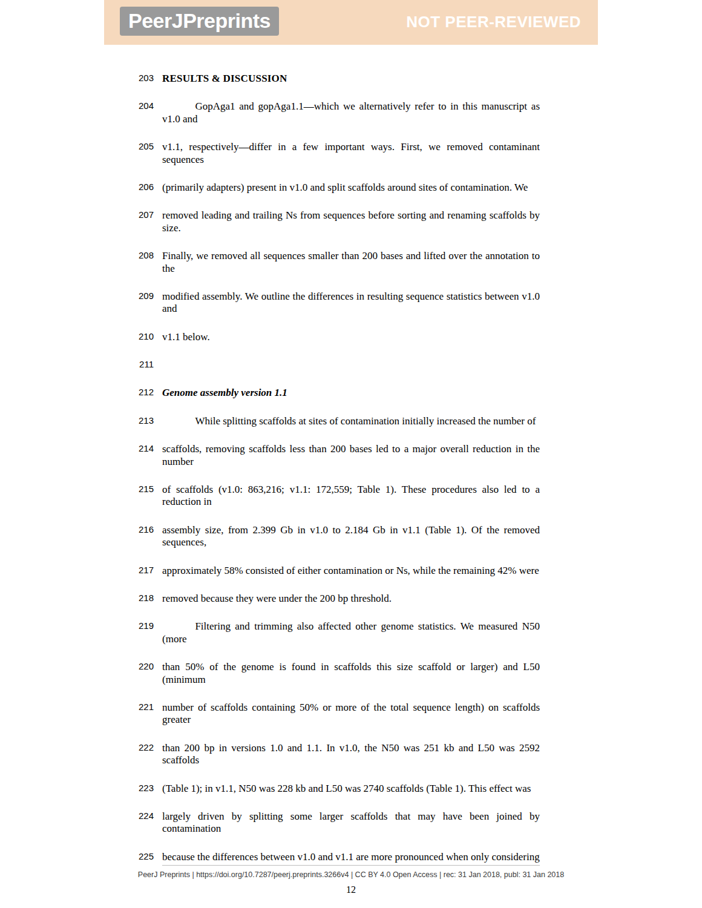Peer JPreprints
NOT PEER-REVIEWED
203
RESULTS & DISCUSSION
204 GopAga1 and gopAga1.1—which we alternatively refer to in this manuscript as v1.0 and
205 v1.1, respectively—differ in a few important ways. First, we removed contaminant sequences
206 (primarily adapters) present in v1.0 and split scaffolds around sites of contamination. We
207 removed leading and trailing Ns from sequences before sorting and renaming scaffolds by size.
208 Finally, we removed all sequences smaller than 200 bases and lifted over the annotation to the
209 modified assembly. We outline the differences in resulting sequence statistics between v1.0 and
210 v1.1 below.
211
212
Genome assembly version 1.1
213 While splitting scaffolds at sites of contamination initially increased the number of
214 scaffolds, removing scaffolds less than 200 bases led to a major overall reduction in the number
215 of scaffolds (v1.0: 863,216; v1.1: 172,559; Table 1). These procedures also led to a reduction in
216 assembly size, from 2.399 Gb in v1.0 to 2.184 Gb in v1.1 (Table 1). Of the removed sequences,
217 approximately 58% consisted of either contamination or Ns, while the remaining 42% were
218 removed because they were under the 200 bp threshold.
219 Filtering and trimming also affected other genome statistics. We measured N50 (more
220 than 50% of the genome is found in scaffolds this size scaffold or larger) and L50 (minimum
221 number of scaffolds containing 50% or more of the total sequence length) on scaffolds greater
222 than 200 bp in versions 1.0 and 1.1. In v1.0, the N50 was 251 kb and L50 was 2592 scaffolds
223 (Table 1); in v1.1, N50 was 228 kb and L50 was 2740 scaffolds (Table 1). This effect was
224 largely driven by splitting some larger scaffolds that may have been joined by contamination
225 because the differences between v1.0 and v1.1 are more pronounced when only considering
12
PeerJ Preprints | https://doi.org/10.7287/peerj.preprints.3266v4 | CC BY 4.0 Open Access | rec: 31 Jan 2018, publ: 31 Jan 2018